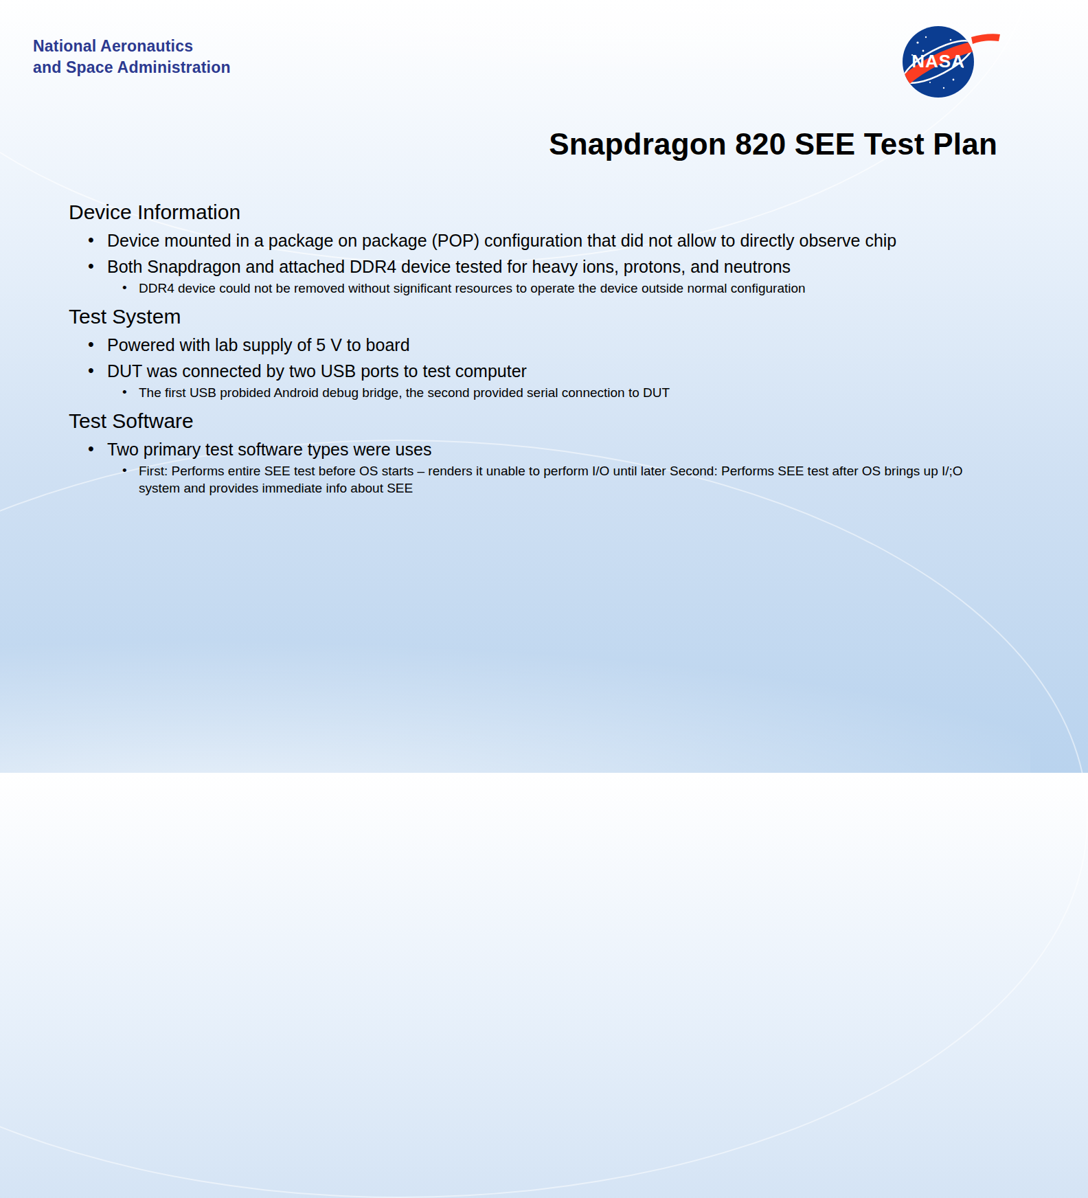National Aeronautics
and Space Administration
NASA
Snapdragon 820 SEE Test Plan
Device Information
Device mounted in a package on package (POP) configuration that did not allow to directly observe chip
Both Snapdragon and attached DDR4 device tested for heavy ions, protons, and neutrons
DDR4 device could not be removed without significant resources to operate the device outside normal configuration
Test System
Powered with lab supply of 5 V to board
DUT was connected by two USB ports to test computer
The first USB probided Android debug bridge, the second provided serial connection to DUT
Test Software
Two primary test software types were uses
First: Performs entire SEE test before OS starts – renders it unable to perform I/O until later Second: Performs SEE test after OS brings up I/;O system and provides immediate info about SEE